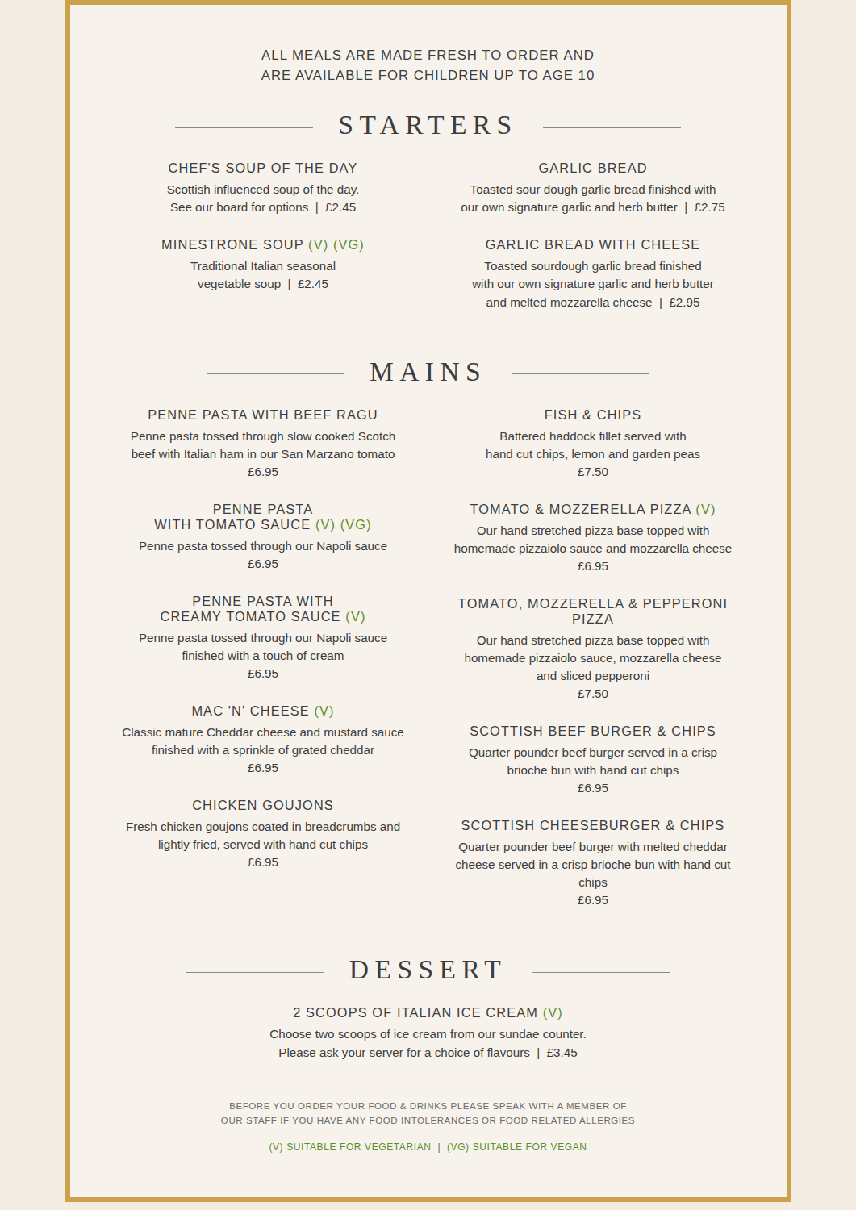ALL MEALS ARE MADE FRESH TO ORDER AND
ARE AVAILABLE FOR CHILDREN UP TO AGE 10
STARTERS
Chef's Soup of the Day
Scottish influenced soup of the day.
See our board for options | £2.45
Minestrone Soup (V) (VG)
Traditional Italian seasonal
vegetable soup | £2.45
Garlic Bread
Toasted sour dough garlic bread finished with
our own signature garlic and herb butter | £2.75
Garlic Bread with Cheese
Toasted sourdough garlic bread finished
with our own signature garlic and herb butter
and melted mozzarella cheese | £2.95
MAINS
Penne Pasta with Beef Ragu
Penne pasta tossed through slow cooked Scotch
beef with Italian ham in our San Marzano tomato
£6.95
Penne Pasta
with Tomato Sauce (V) (VG)
Penne pasta tossed through our Napoli sauce
£6.95
Penne Pasta with
Creamy Tomato Sauce (V)
Penne pasta tossed through our Napoli sauce
finished with a touch of cream
£6.95
Mac 'n' Cheese (V)
Classic mature Cheddar cheese and mustard sauce
finished with a sprinkle of grated cheddar
£6.95
Chicken Goujons
Fresh chicken goujons coated in breadcrumbs and
lightly fried, served with hand cut chips
£6.95
Fish & Chips
Battered haddock fillet served with
hand cut chips, lemon and garden peas
£7.50
Tomato & Mozzerella Pizza (V)
Our hand stretched pizza base topped with
homemade pizzaiolo sauce and mozzarella cheese
£6.95
Tomato, Mozzerella & Pepperoni Pizza
Our hand stretched pizza base topped with
homemade pizzaiolo sauce, mozzarella cheese
and sliced pepperoni
£7.50
Scottish Beef Burger & Chips
Quarter pounder beef burger served in a crisp
brioche bun with hand cut chips
£6.95
Scottish Cheeseburger & Chips
Quarter pounder beef burger with melted cheddar
cheese served in a crisp brioche bun with hand cut chips
£6.95
DESSERT
2 Scoops of Italian Ice Cream (V)
Choose two scoops of ice cream from our sundae counter.
Please ask your server for a choice of flavours | £3.45
BEFORE YOU ORDER YOUR FOOD & DRINKS PLEASE SPEAK WITH A MEMBER OF
OUR STAFF IF YOU HAVE ANY FOOD INTOLERANCES OR FOOD RELATED ALLERGIES
(V) SUITABLE FOR VEGETARIAN | (VG) SUITABLE FOR VEGAN